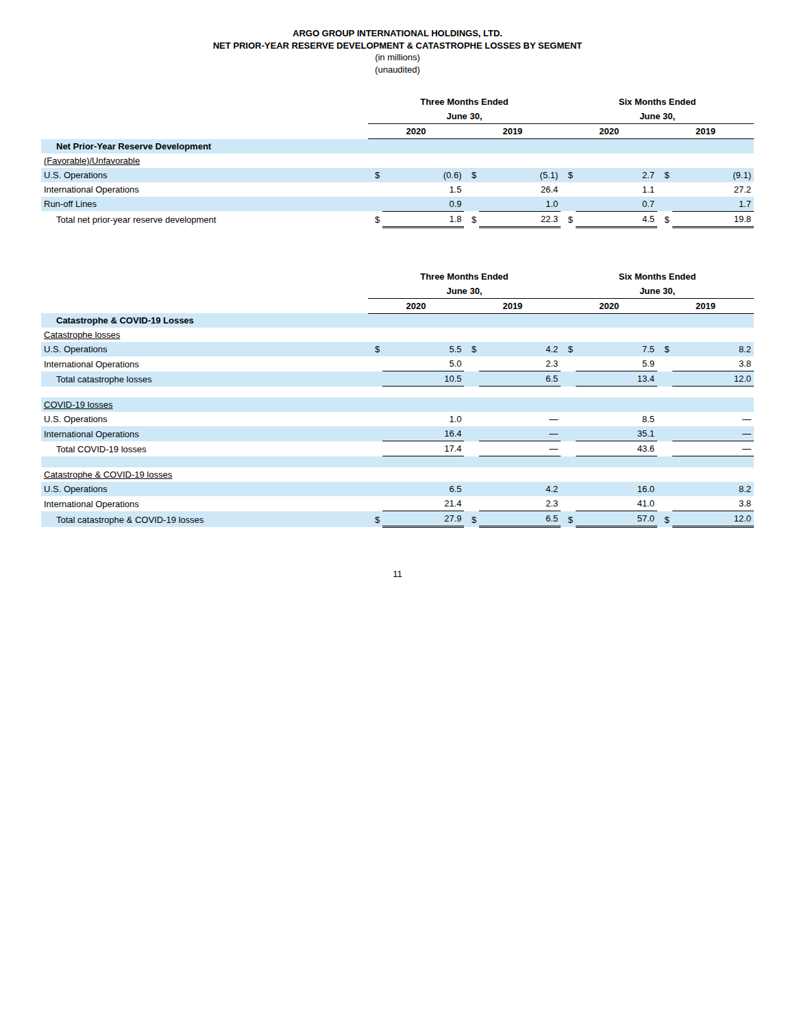ARGO GROUP INTERNATIONAL HOLDINGS, LTD.
NET PRIOR-YEAR RESERVE DEVELOPMENT & CATASTROPHE LOSSES BY SEGMENT
(in millions)
(unaudited)
| | Three Months Ended | Six Months Ended |
| | June 30, | June 30, |
| | 2020 | 2019 | 2020 | 2019 |
| Net Prior-Year Reserve Development | | | | | | | | |
| (Favorable)/Unfavorable | | | | | | | | |
| U.S. Operations | $ | (0.6) | $ | (5.1) | $ | 2.7 | $ | (9.1) |
| International Operations | | 1.5 | | 26.4 | | 1.1 | | 27.2 |
| Run-off Lines | | 0.9 | | 1.0 | | 0.7 | | 1.7 |
| Total net prior-year reserve development | $ | 1.8 | $ | 22.3 | $ | 4.5 | $ | 19.8 |
| | Three Months Ended | Six Months Ended |
| | June 30, | June 30, |
| | 2020 | 2019 | 2020 | 2019 |
| Catastrophe & COVID-19 Losses | | | | | | | | |
| Catastrophe losses | | | | | | | | |
| U.S. Operations | $ | 5.5 | $ | 4.2 | $ | 7.5 | $ | 8.2 |
| International Operations | | 5.0 | | 2.3 | | 5.9 | | 3.8 |
| Total catastrophe losses | | 10.5 | | 6.5 | | 13.4 | | 12.0 |
| COVID-19 losses | | | | | | | | |
| U.S. Operations | | 1.0 | | — | | 8.5 | | — |
| International Operations | | 16.4 | | — | | 35.1 | | — |
| Total COVID-19 losses | | 17.4 | | — | | 43.6 | | — |
| Catastrophe & COVID-19 losses | | | | | | | | |
| U.S. Operations | | 6.5 | | 4.2 | | 16.0 | | 8.2 |
| International Operations | | 21.4 | | 2.3 | | 41.0 | | 3.8 |
| Total catastrophe & COVID-19 losses | $ | 27.9 | $ | 6.5 | $ | 57.0 | $ | 12.0 |
11